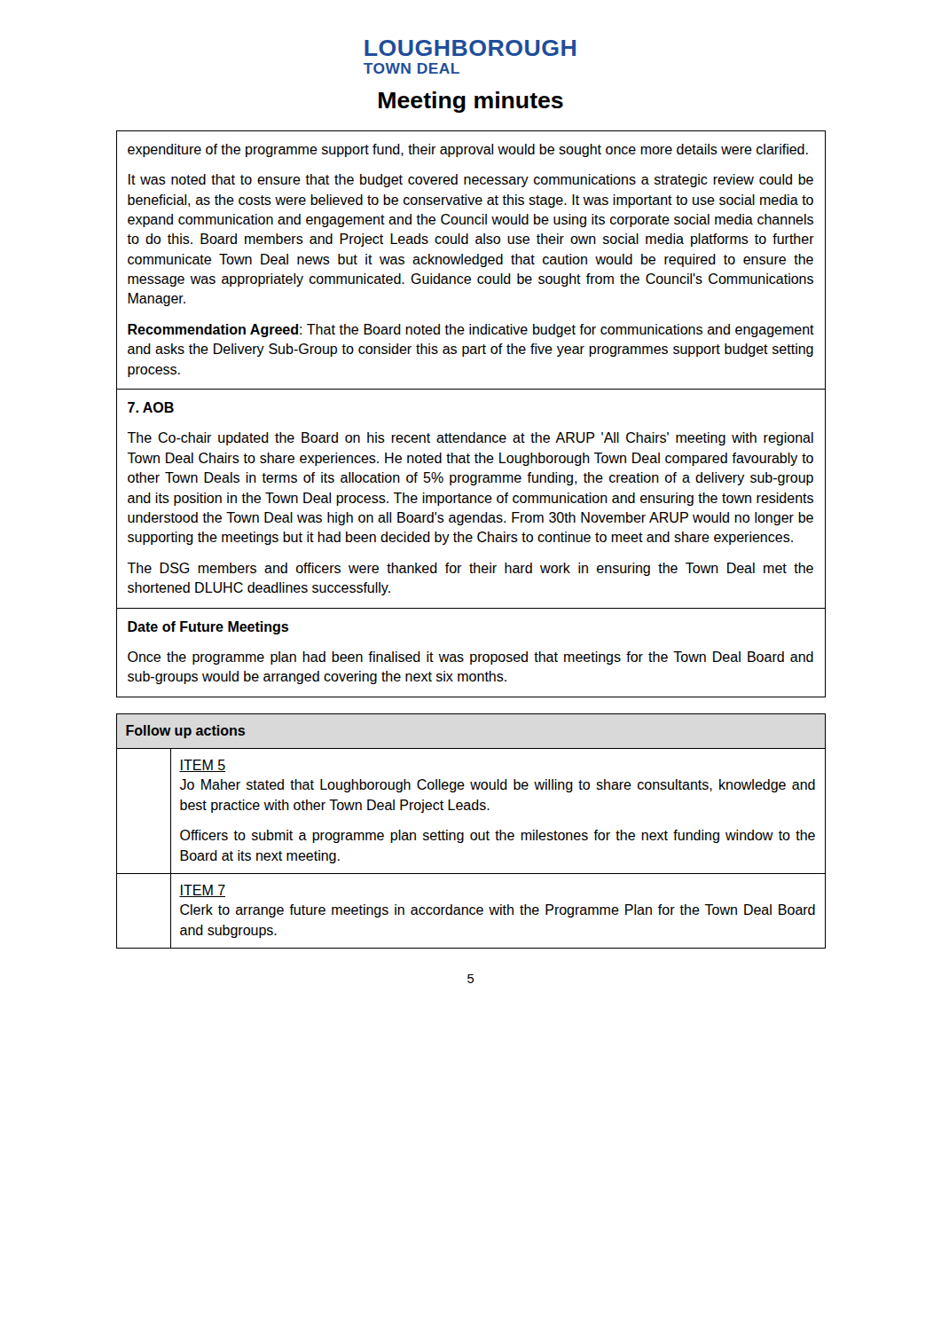LOUGHBOROUGH
TOWN DEAL
Meeting minutes
| expenditure of the programme support fund, their approval would be sought once more details were clarified. It was noted that to ensure that the budget covered necessary communications a strategic review could be beneficial, as the costs were believed to be conservative at this stage. It was important to use social media to expand communication and engagement and the Council would be using its corporate social media channels to do this. Board members and Project Leads could also use their own social media platforms to further communicate Town Deal news but it was acknowledged that caution would be required to ensure the message was appropriately communicated. Guidance could be sought from the Council's Communications Manager. Recommendation Agreed : That the Board noted the indicative budget for communications and engagement and asks the Delivery Sub-Group to consider this as part of the five year programmes support budget setting process. |
| 7. AOB The Co-chair updated the Board on his recent attendance at the ARUP 'All Chairs' meeting with regional Town Deal Chairs to share experiences. He noted that the Loughborough Town Deal compared favourably to other Town Deals in terms of its allocation of 5% programme funding, the creation of a delivery sub-group and its position in the Town Deal process. The importance of communication and ensuring the town residents understood the Town Deal was high on all Board's agendas. From 30th November ARUP would no longer be supporting the meetings but it had been decided by the Chairs to continue to meet and share experiences. The DSG members and officers were thanked for their hard work in ensuring the Town Deal met the shortened DLUHC deadlines successfully. |
| Date of Future Meetings Once the programme plan had been finalised it was proposed that meetings for the Town Deal Board and sub-groups would be arranged covering the next six months. |
| Follow up actions |
| --- |
| | ITEM 5 Jo Maher stated that Loughborough College would be willing to share consultants, knowledge and best practice with other Town Deal Project Leads. Officers to submit a programme plan setting out the milestones for the next funding window to the Board at its next meeting. |
| | ITEM 7 Clerk to arrange future meetings in accordance with the Programme Plan for the Town Deal Board and subgroups. |
5